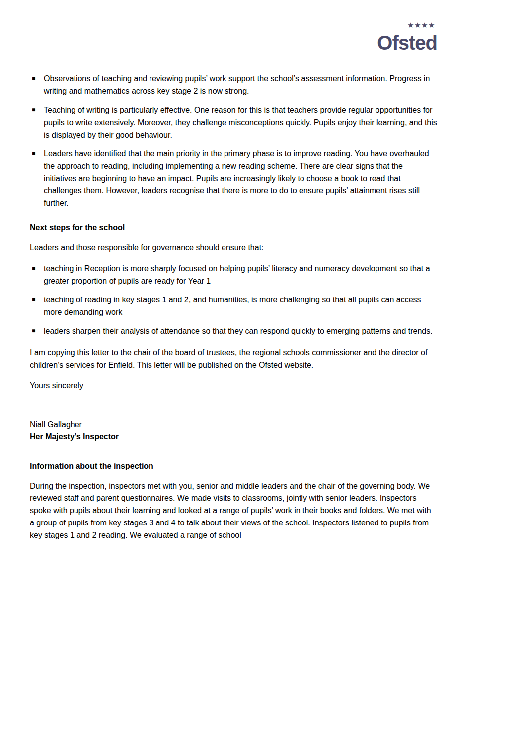★★★★ Ofsted
Observations of teaching and reviewing pupils’ work support the school’s assessment information. Progress in writing and mathematics across key stage 2 is now strong.
Teaching of writing is particularly effective. One reason for this is that teachers provide regular opportunities for pupils to write extensively. Moreover, they challenge misconceptions quickly. Pupils enjoy their learning, and this is displayed by their good behaviour.
Leaders have identified that the main priority in the primary phase is to improve reading. You have overhauled the approach to reading, including implementing a new reading scheme. There are clear signs that the initiatives are beginning to have an impact. Pupils are increasingly likely to choose a book to read that challenges them. However, leaders recognise that there is more to do to ensure pupils’ attainment rises still further.
Next steps for the school
Leaders and those responsible for governance should ensure that:
teaching in Reception is more sharply focused on helping pupils’ literacy and numeracy development so that a greater proportion of pupils are ready for Year 1
teaching of reading in key stages 1 and 2, and humanities, is more challenging so that all pupils can access more demanding work
leaders sharpen their analysis of attendance so that they can respond quickly to emerging patterns and trends.
I am copying this letter to the chair of the board of trustees, the regional schools commissioner and the director of children’s services for Enfield. This letter will be published on the Ofsted website.
Yours sincerely
Niall Gallagher
Her Majesty’s Inspector
Information about the inspection
During the inspection, inspectors met with you, senior and middle leaders and the chair of the governing body. We reviewed staff and parent questionnaires. We made visits to classrooms, jointly with senior leaders. Inspectors spoke with pupils about their learning and looked at a range of pupils’ work in their books and folders. We met with a group of pupils from key stages 3 and 4 to talk about their views of the school. Inspectors listened to pupils from key stages 1 and 2 reading. We evaluated a range of school